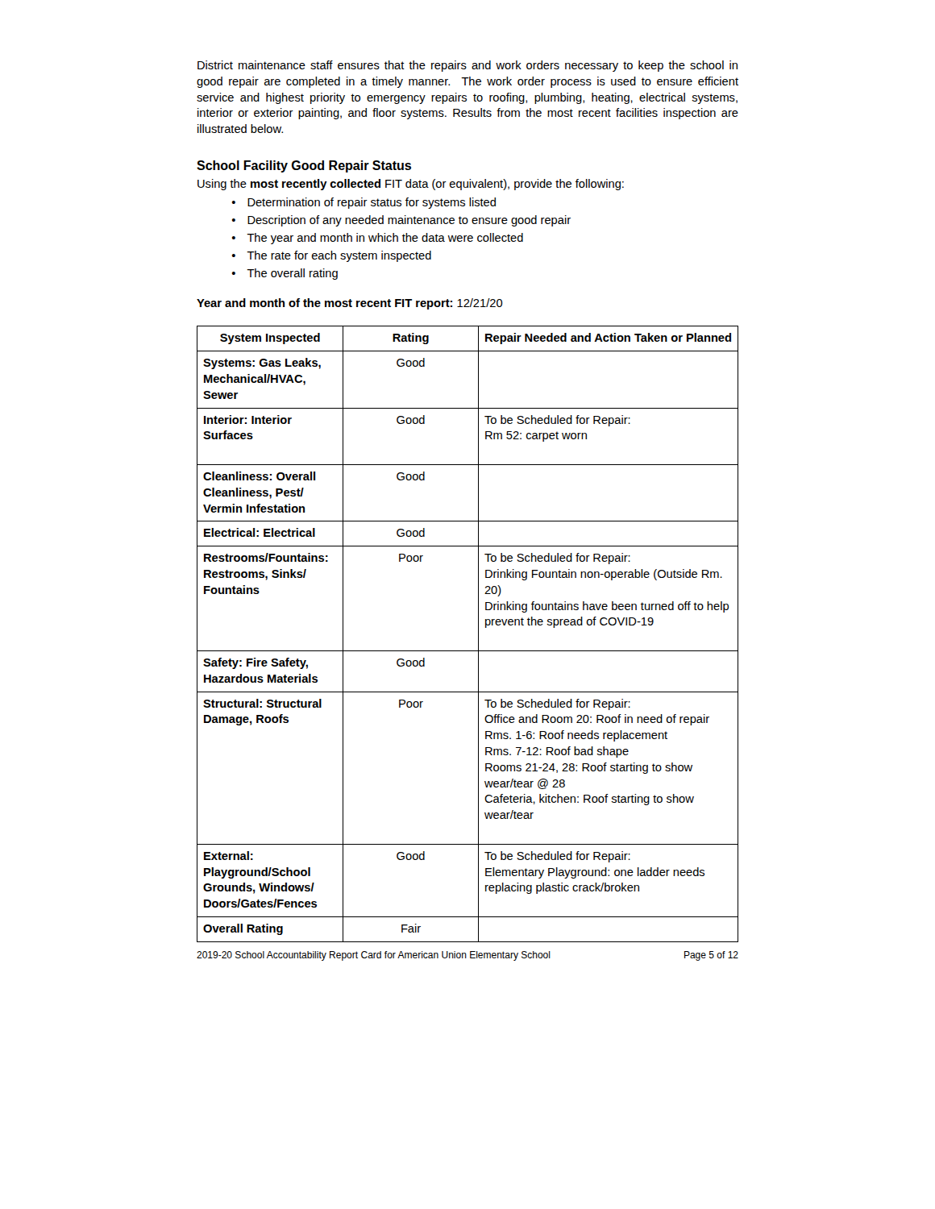District maintenance staff ensures that the repairs and work orders necessary to keep the school in good repair are completed in a timely manner. The work order process is used to ensure efficient service and highest priority to emergency repairs to roofing, plumbing, heating, electrical systems, interior or exterior painting, and floor systems. Results from the most recent facilities inspection are illustrated below.
School Facility Good Repair Status
Using the most recently collected FIT data (or equivalent), provide the following:
Determination of repair status for systems listed
Description of any needed maintenance to ensure good repair
The year and month in which the data were collected
The rate for each system inspected
The overall rating
Year and month of the most recent FIT report: 12/21/20
| System Inspected | Rating | Repair Needed and Action Taken or Planned |
| --- | --- | --- |
| Systems: Gas Leaks, Mechanical/HVAC, Sewer | Good | |
| Interior: Interior Surfaces | Good | To be Scheduled for Repair: Rm 52: carpet worn |
| Cleanliness: Overall Cleanliness, Pest/ Vermin Infestation | Good | |
| Electrical: Electrical | Good | |
| Restrooms/Fountains: Restrooms, Sinks/ Fountains | Poor | To be Scheduled for Repair: Drinking Fountain non-operable (Outside Rm. 20) Drinking fountains have been turned off to help prevent the spread of COVID-19 |
| Safety: Fire Safety, Hazardous Materials | Good | |
| Structural: Structural Damage, Roofs | Poor | To be Scheduled for Repair: Office and Room 20: Roof in need of repair Rms. 1-6: Roof needs replacement Rms. 7-12: Roof bad shape Rooms 21-24, 28: Roof starting to show wear/tear @ 28 Cafeteria, kitchen: Roof starting to show wear/tear |
| External: Playground/School Grounds, Windows/ Doors/Gates/Fences | Good | To be Scheduled for Repair: Elementary Playground: one ladder needs replacing plastic crack/broken |
| Overall Rating | Fair | |
2019-20 School Accountability Report Card for American Union Elementary School
Page 5 of 12